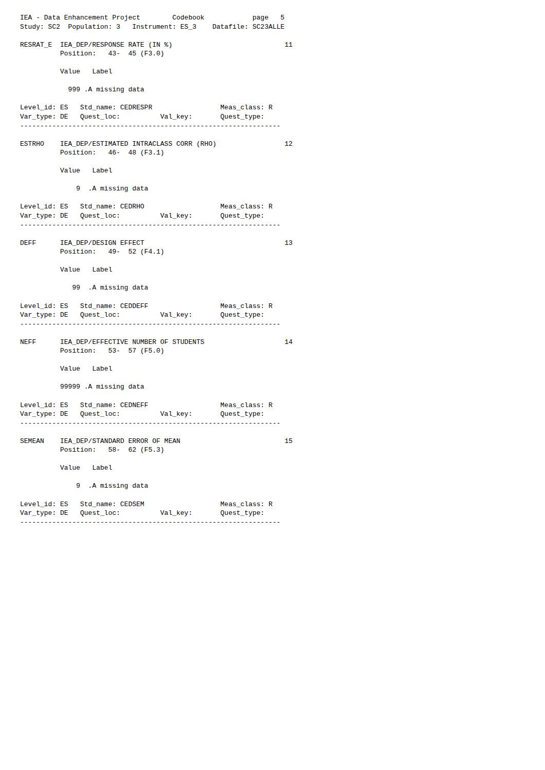IEA - Data Enhancement Project        Codebook            page   5
Study: SC2  Population: 3   Instrument: ES_3    Datafile: SC23ALLE

RESRAT_E  IEA_DEP/RESPONSE RATE (IN %)                            11
          Position:   43-  45 (F3.0)

          Value   Label

            999 .A missing data

Level_id: ES   Std_name: CEDRESPR                 Meas_class: R
Var_type: DE   Quest_loc:          Val_key:       Quest_type:
-----------------------------------------------------------------

ESTRHO    IEA_DEP/ESTIMATED INTRACLASS CORR (RHO)                 12
          Position:   46-  48 (F3.1)

          Value   Label

              9  .A missing data

Level_id: ES   Std_name: CEDRHO                   Meas_class: R
Var_type: DE   Quest_loc:          Val_key:       Quest_type:
-----------------------------------------------------------------

DEFF      IEA_DEP/DESIGN EFFECT                                   13
          Position:   49-  52 (F4.1)

          Value   Label

             99  .A missing data

Level_id: ES   Std_name: CEDDEFF                  Meas_class: R
Var_type: DE   Quest_loc:          Val_key:       Quest_type:
-----------------------------------------------------------------

NEFF      IEA_DEP/EFFECTIVE NUMBER OF STUDENTS                    14
          Position:   53-  57 (F5.0)

          Value   Label

          99999 .A missing data

Level_id: ES   Std_name: CEDNEFF                  Meas_class: R
Var_type: DE   Quest_loc:          Val_key:       Quest_type:
-----------------------------------------------------------------

SEMEAN    IEA_DEP/STANDARD ERROR OF MEAN                          15
          Position:   58-  62 (F5.3)

          Value   Label

              9  .A missing data

Level_id: ES   Std_name: CEDSEM                   Meas_class: R
Var_type: DE   Quest_loc:          Val_key:       Quest_type:
-----------------------------------------------------------------